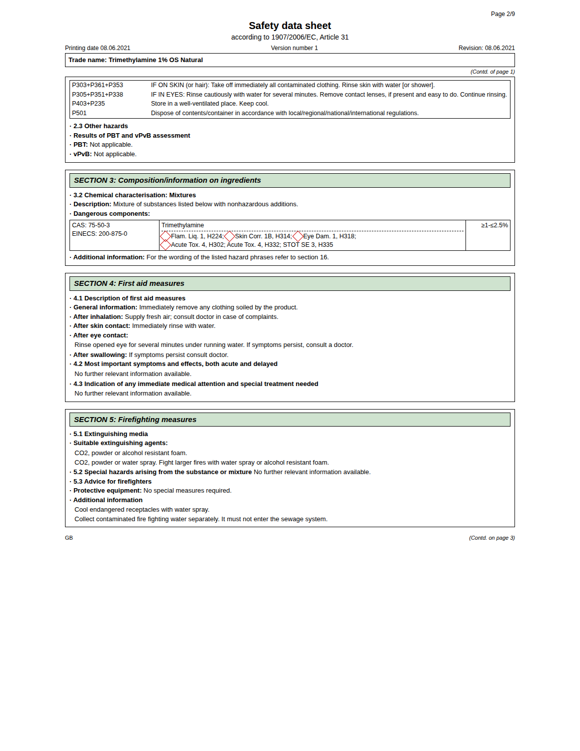Page 2/9
Safety data sheet
according to 1907/2006/EC, Article 31
Printing date 08.06.2021 Version number 1 Revision: 08.06.2021
Trade name: Trimethylamine 1% OS Natural
(Contd. of page 1)
| P303+P361+P353 | IF ON SKIN (or hair): Take off immediately all contaminated clothing. Rinse skin with water [or shower]. |
| P305+P351+P338 | IF IN EYES: Rinse cautiously with water for several minutes. Remove contact lenses, if present and easy to do. Continue rinsing. |
| P403+P235 | Store in a well-ventilated place. Keep cool. |
| P501 | Dispose of contents/container in accordance with local/regional/national/international regulations. |
2.3 Other hazards
Results of PBT and vPvB assessment
PBT: Not applicable.
vPvB: Not applicable.
SECTION 3: Composition/information on ingredients
3.2 Chemical characterisation: Mixtures
Description: Mixture of substances listed below with nonhazardous additions.
Dangerous components:
| CAS: 75-50-3 EINECS: 200-875-0 | Trimethylamine Flam. Liq. 1, H224; Skin Corr. 1B, H314; Eye Dam. 1, H318; Acute Tox. 4, H302; Acute Tox. 4, H332; STOT SE 3, H335 | ≥1-≤2.5% |
Additional information: For the wording of the listed hazard phrases refer to section 16.
SECTION 4: First aid measures
4.1 Description of first aid measures
General information: Immediately remove any clothing soiled by the product.
After inhalation: Supply fresh air; consult doctor in case of complaints.
After skin contact: Immediately rinse with water.
After eye contact:
Rinse opened eye for several minutes under running water. If symptoms persist, consult a doctor.
After swallowing: If symptoms persist consult doctor.
4.2 Most important symptoms and effects, both acute and delayed
No further relevant information available.
4.3 Indication of any immediate medical attention and special treatment needed
No further relevant information available.
SECTION 5: Firefighting measures
5.1 Extinguishing media
Suitable extinguishing agents:
CO2, powder or alcohol resistant foam.
CO2, powder or water spray. Fight larger fires with water spray or alcohol resistant foam.
5.2 Special hazards arising from the substance or mixture No further relevant information available.
5.3 Advice for firefighters
Protective equipment: No special measures required.
Additional information
Cool endangered receptacles with water spray.
Collect contaminated fire fighting water separately. It must not enter the sewage system.
GB (Contd. on page 3)